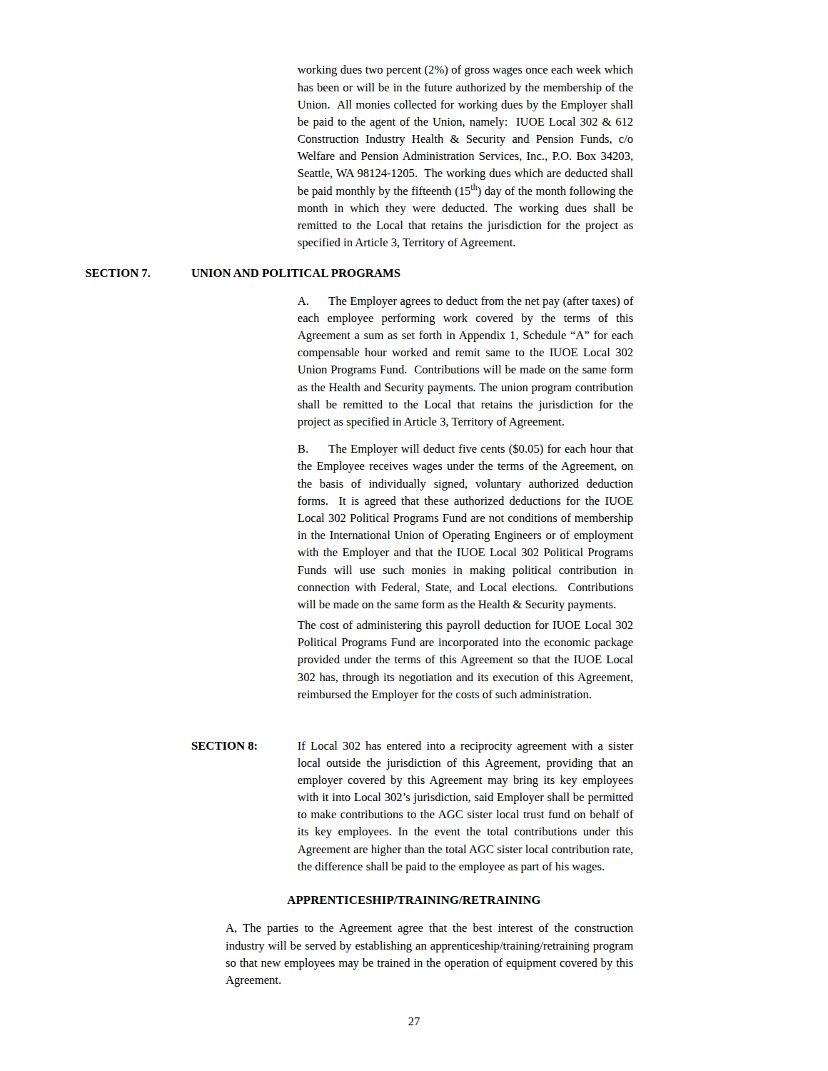working dues two percent (2%) of gross wages once each week which has been or will be in the future authorized by the membership of the Union. All monies collected for working dues by the Employer shall be paid to the agent of the Union, namely: IUOE Local 302 & 612 Construction Industry Health & Security and Pension Funds, c/o Welfare and Pension Administration Services, Inc., P.O. Box 34203, Seattle, WA 98124-1205. The working dues which are deducted shall be paid monthly by the fifteenth (15th) day of the month following the month in which they were deducted. The working dues shall be remitted to the Local that retains the jurisdiction for the project as specified in Article 3, Territory of Agreement.
SECTION 7. UNION AND POLITICAL PROGRAMS
A. The Employer agrees to deduct from the net pay (after taxes) of each employee performing work covered by the terms of this Agreement a sum as set forth in Appendix 1, Schedule “A” for each compensable hour worked and remit same to the IUOE Local 302 Union Programs Fund. Contributions will be made on the same form as the Health and Security payments. The union program contribution shall be remitted to the Local that retains the jurisdiction for the project as specified in Article 3, Territory of Agreement.
B. The Employer will deduct five cents ($0.05) for each hour that the Employee receives wages under the terms of the Agreement, on the basis of individually signed, voluntary authorized deduction forms. It is agreed that these authorized deductions for the IUOE Local 302 Political Programs Fund are not conditions of membership in the International Union of Operating Engineers or of employment with the Employer and that the IUOE Local 302 Political Programs Funds will use such monies in making political contribution in connection with Federal, State, and Local elections. Contributions will be made on the same form as the Health & Security payments.
The cost of administering this payroll deduction for IUOE Local 302 Political Programs Fund are incorporated into the economic package provided under the terms of this Agreement so that the IUOE Local 302 has, through its negotiation and its execution of this Agreement, reimbursed the Employer for the costs of such administration.
SECTION 8:
If Local 302 has entered into a reciprocity agreement with a sister local outside the jurisdiction of this Agreement, providing that an employer covered by this Agreement may bring its key employees with it into Local 302’s jurisdiction, said Employer shall be permitted to make contributions to the AGC sister local trust fund on behalf of its key employees. In the event the total contributions under this Agreement are higher than the total AGC sister local contribution rate, the difference shall be paid to the employee as part of his wages.
APPRENTICESHIP/TRAINING/RETRAINING
A, The parties to the Agreement agree that the best interest of the construction industry will be served by establishing an apprenticeship/training/retraining program so that new employees may be trained in the operation of equipment covered by this Agreement.
27